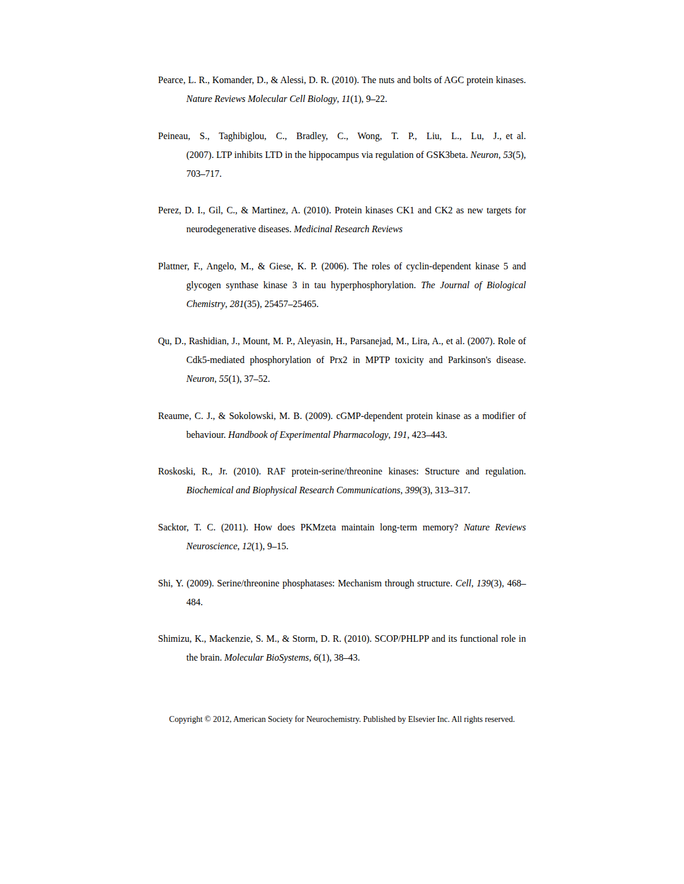Pearce, L. R., Komander, D., & Alessi, D. R. (2010). The nuts and bolts of AGC protein kinases. Nature Reviews Molecular Cell Biology, 11(1), 9–22.
Peineau, S., Taghibiglou, C., Bradley, C., Wong, T. P., Liu, L., Lu, J., et al. (2007). LTP inhibits LTD in the hippocampus via regulation of GSK3beta. Neuron, 53(5), 703–717.
Perez, D. I., Gil, C., & Martinez, A. (2010). Protein kinases CK1 and CK2 as new targets for neurodegenerative diseases. Medicinal Research Reviews
Plattner, F., Angelo, M., & Giese, K. P. (2006). The roles of cyclin-dependent kinase 5 and glycogen synthase kinase 3 in tau hyperphosphorylation. The Journal of Biological Chemistry, 281(35), 25457–25465.
Qu, D., Rashidian, J., Mount, M. P., Aleyasin, H., Parsanejad, M., Lira, A., et al. (2007). Role of Cdk5-mediated phosphorylation of Prx2 in MPTP toxicity and Parkinson's disease. Neuron, 55(1), 37–52.
Reaume, C. J., & Sokolowski, M. B. (2009). cGMP-dependent protein kinase as a modifier of behaviour. Handbook of Experimental Pharmacology, 191, 423–443.
Roskoski, R., Jr. (2010). RAF protein-serine/threonine kinases: Structure and regulation. Biochemical and Biophysical Research Communications, 399(3), 313–317.
Sacktor, T. C. (2011). How does PKMzeta maintain long-term memory? Nature Reviews Neuroscience, 12(1), 9–15.
Shi, Y. (2009). Serine/threonine phosphatases: Mechanism through structure. Cell, 139(3), 468– 484.
Shimizu, K., Mackenzie, S. M., & Storm, D. R. (2010). SCOP/PHLPP and its functional role in the brain. Molecular BioSystems, 6(1), 38–43.
Copyright © 2012, American Society for Neurochemistry. Published by Elsevier Inc. All rights reserved.